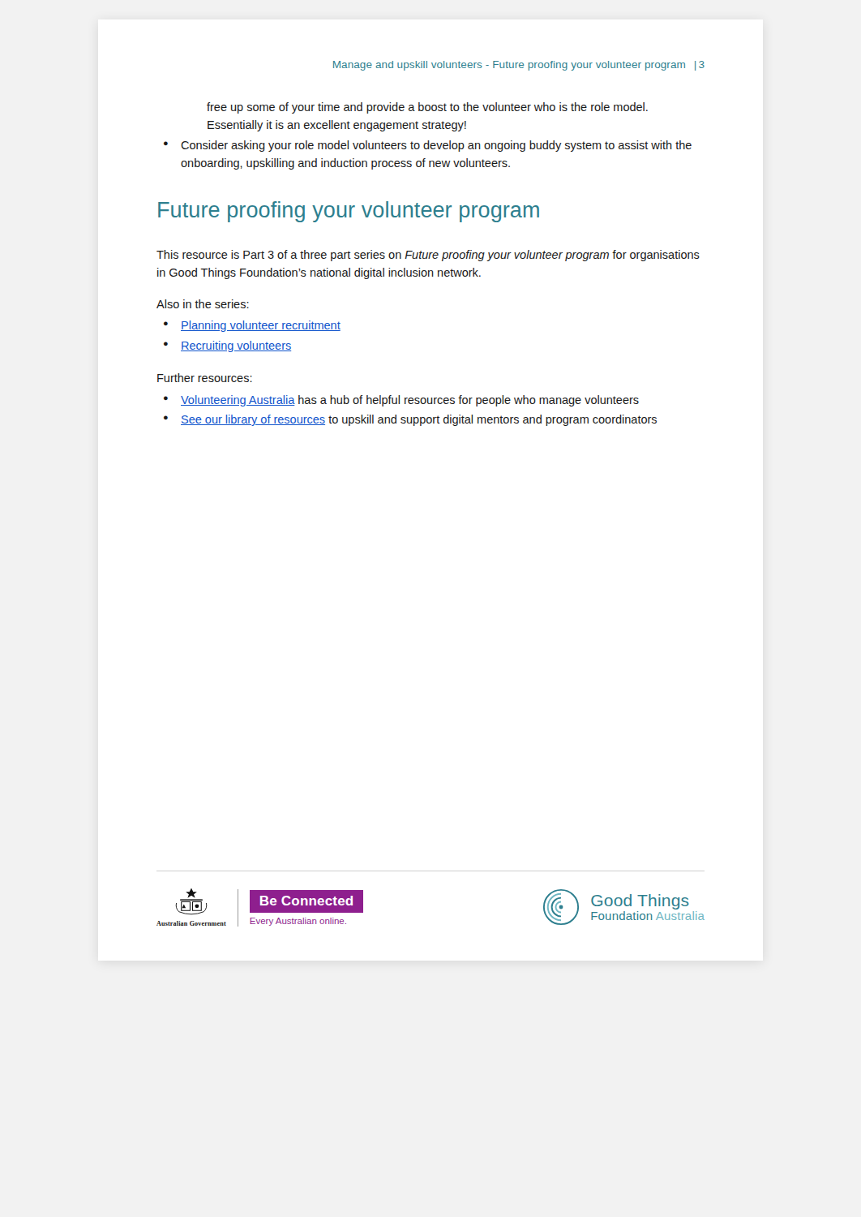Manage and upskill volunteers - Future proofing your volunteer program |3
free up some of your time and provide a boost to the volunteer who is the role model. Essentially it is an excellent engagement strategy!
Consider asking your role model volunteers to develop an ongoing buddy system to assist with the onboarding, upskilling and induction process of new volunteers.
Future proofing your volunteer program
This resource is Part 3 of a three part series on Future proofing your volunteer program for organisations in Good Things Foundation’s national digital inclusion network.
Also in the series:
Planning volunteer recruitment
Recruiting volunteers
Further resources:
Volunteering Australia has a hub of helpful resources for people who manage volunteers
See our library of resources to upskill and support digital mentors and program coordinators
Australian Government
Be Connected
Every Australian online.
Good Things
Foundation Australia